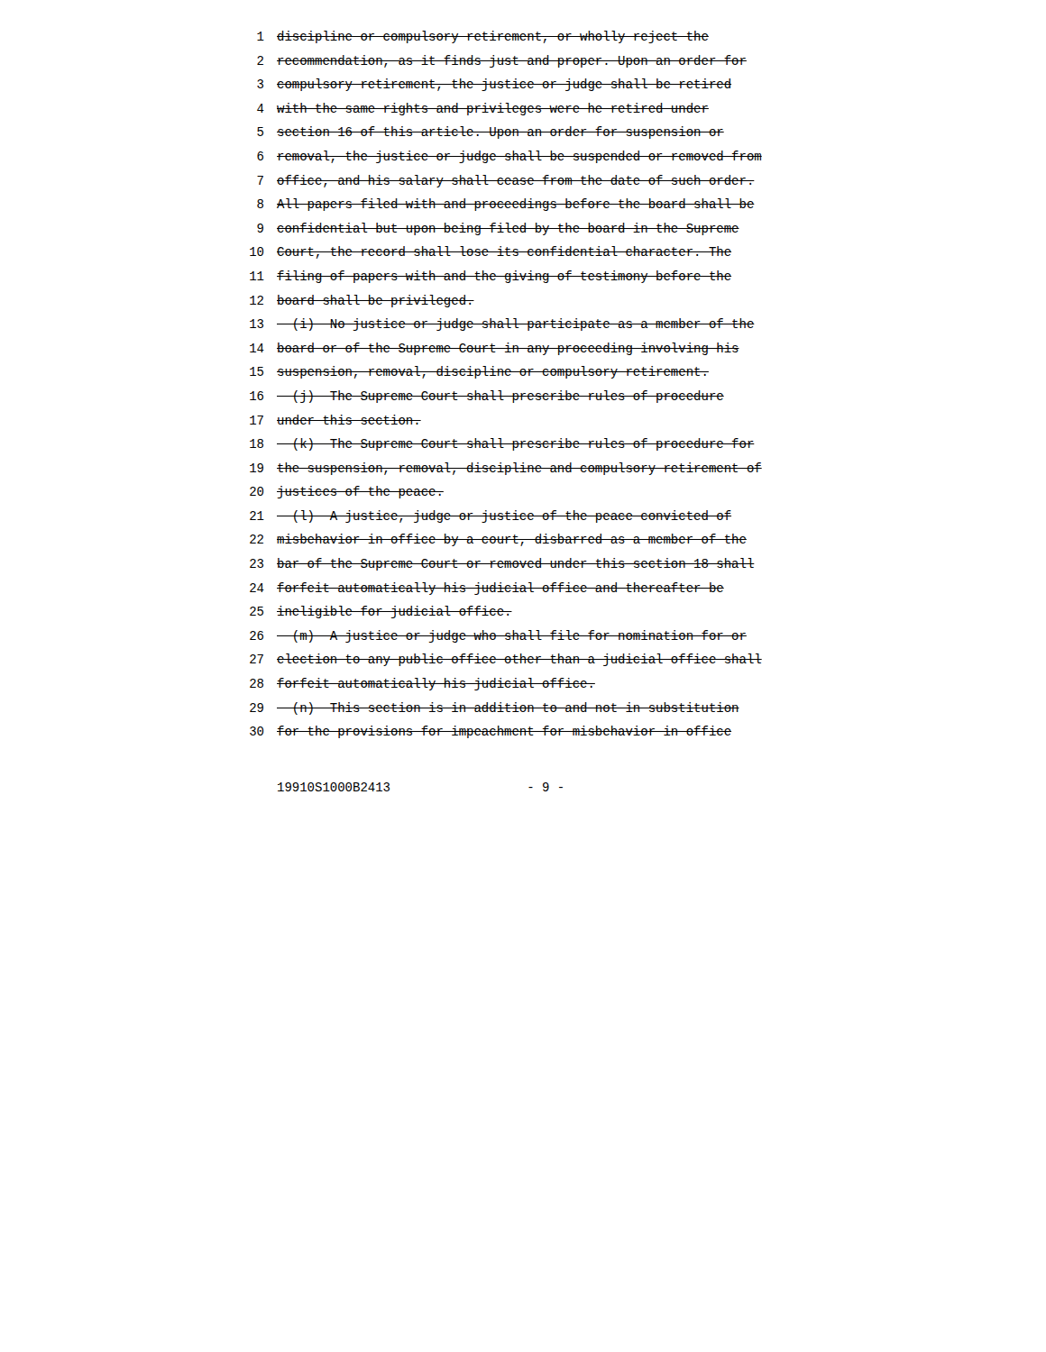discipline or compulsory retirement, or wholly reject the
recommendation, as it finds just and proper. Upon an order for
compulsory retirement, the justice or judge shall be retired
with the same rights and privileges were he retired under
section 16 of this article. Upon an order for suspension or
removal, the justice or judge shall be suspended or removed from
office, and his salary shall cease from the date of such order.
All papers filed with and proceedings before the board shall be
confidential but upon being filed by the board in the Supreme
Court, the record shall lose its confidential character. The
filing of papers with and the giving of testimony before the
board shall be privileged.
(i) No justice or judge shall participate as a member of the
board or of the Supreme Court in any proceeding involving his
suspension, removal, discipline or compulsory retirement.
(j) The Supreme Court shall prescribe rules of procedure
under this section.
(k) The Supreme Court shall prescribe rules of procedure for
the suspension, removal, discipline and compulsory retirement of
justices of the peace.
(l) A justice, judge or justice of the peace convicted of
misbehavior in office by a court, disbarred as a member of the
bar of the Supreme Court or removed under this section 18 shall
forfeit automatically his judicial office and thereafter be
ineligible for judicial office.
(m) A justice or judge who shall file for nomination for or
election to any public office other than a judicial office shall
forfeit automatically his judicial office.
(n) This section is in addition to and not in substitution
for the provisions for impeachment for misbehavior in office
19910S1000B2413 - 9 -